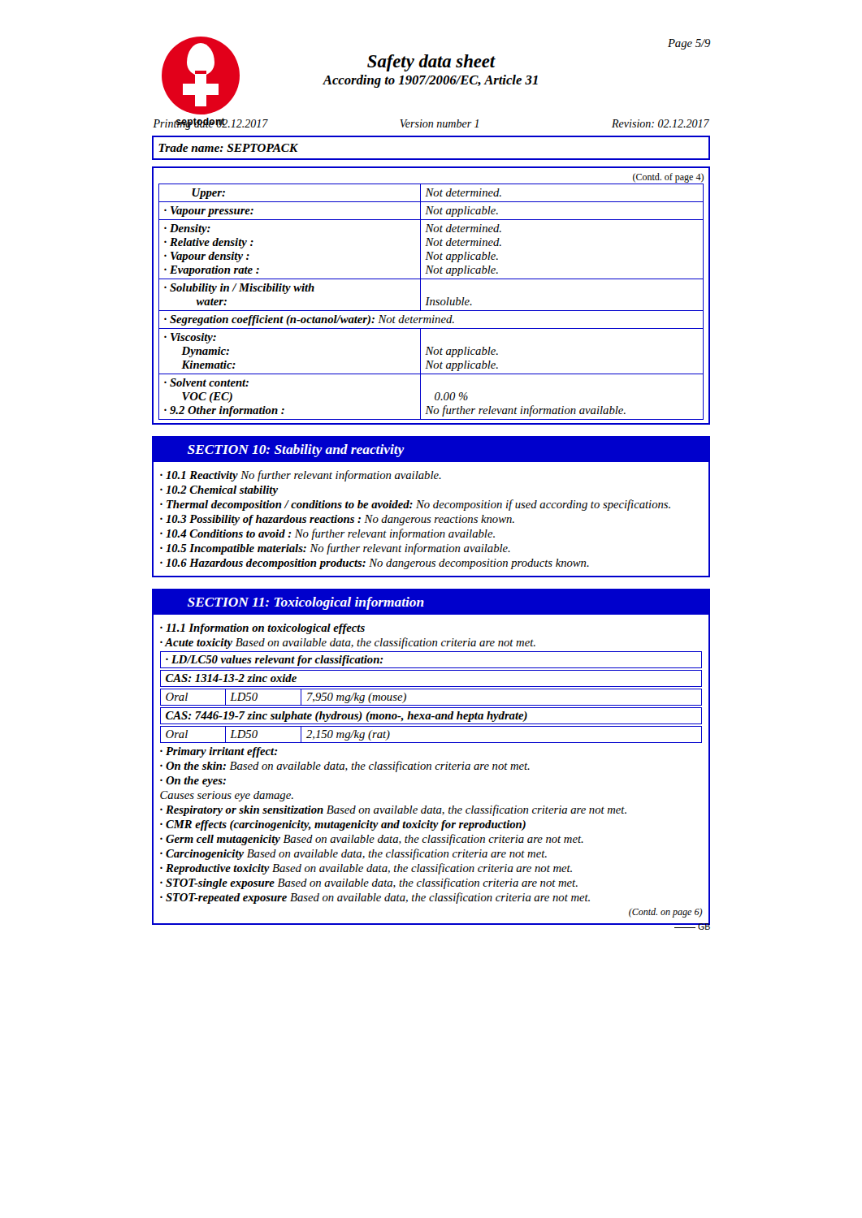septodont
Page 5/9
Safety data sheet
According to 1907/2006/EC, Article 31
Printing date 02.12.2017 Version number 1 Revision: 02.12.2017
Trade name: SEPTOPACK
(Contd. of page 4)
| Upper: | Not determined. |
| · Vapour pressure: | Not applicable. |
| · Density: · Relative density : · Vapour density : · Evaporation rate : | Not determined. Not determined. Not applicable. Not applicable. |
| · Solubility in / Miscibility with water: | Insoluble. |
| · Segregation coefficient (n-octanol/water): Not determined. |
| · Viscosity: Dynamic: Kinematic: | Not applicable. Not applicable. |
| · Solvent content: VOC (EC) · 9.2 Other information : | 0.00 % No further relevant information available. |
SECTION 10: Stability and reactivity
· 10.1 Reactivity No further relevant information available.
· 10.2 Chemical stability
· Thermal decomposition / conditions to be avoided: No decomposition if used according to specifications.
· 10.3 Possibility of hazardous reactions : No dangerous reactions known.
· 10.4 Conditions to avoid : No further relevant information available.
· 10.5 Incompatible materials: No further relevant information available.
· 10.6 Hazardous decomposition products: No dangerous decomposition products known.
SECTION 11: Toxicological information
· 11.1 Information on toxicological effects
· Acute toxicity Based on available data, the classification criteria are not met.
| · LD/LC50 values relevant for classification: |
| CAS: 1314-13-2 zinc oxide |
| Oral | LD50 | 7,950 mg/kg (mouse) |
| CAS: 7446-19-7 zinc sulphate (hydrous) (mono-, hexa-and hepta hydrate) |
| Oral | LD50 | 2,150 mg/kg (rat) |
· Primary irritant effect:
· On the skin: Based on available data, the classification criteria are not met.
· On the eyes:
Causes serious eye damage.
· Respiratory or skin sensitization Based on available data, the classification criteria are not met.
· CMR effects (carcinogenicity, mutagenicity and toxicity for reproduction)
· Germ cell mutagenicity Based on available data, the classification criteria are not met.
· Carcinogenicity Based on available data, the classification criteria are not met.
· Reproductive toxicity Based on available data, the classification criteria are not met.
· STOT-single exposure Based on available data, the classification criteria are not met.
· STOT-repeated exposure Based on available data, the classification criteria are not met.
(Contd. on page 6)
GB